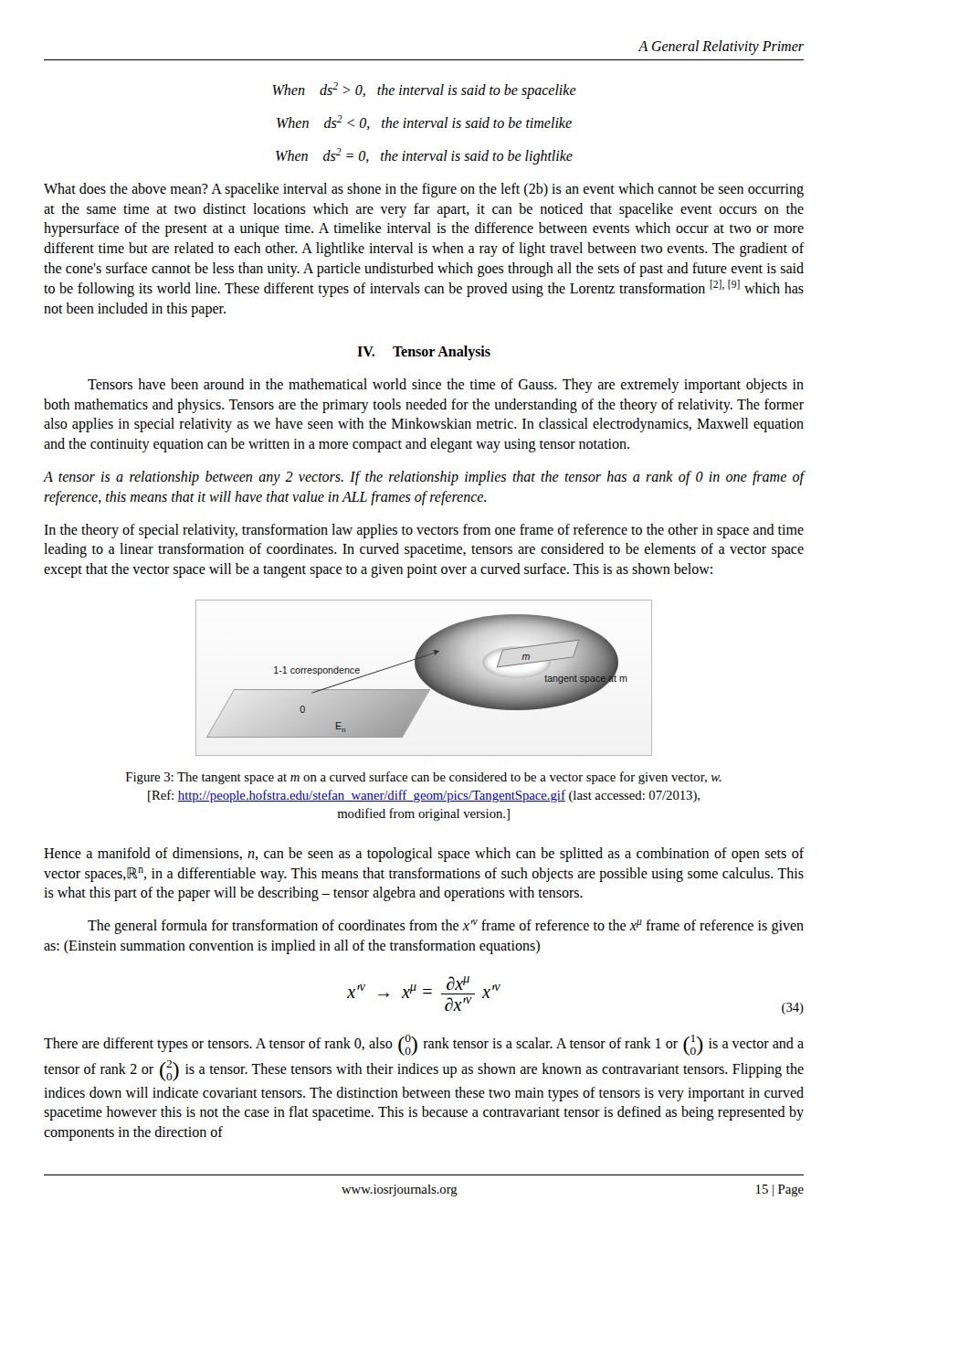A General Relativity Primer
When ds2 > 0, the interval is said to be spacelike
When ds2 < 0, the interval is said to be timelike
When ds2 = 0, the interval is said to be lightlike
What does the above mean? A spacelike interval as shone in the figure on the left (2b) is an event which cannot be seen occurring at the same time at two distinct locations which are very far apart, it can be noticed that spacelike event occurs on the hypersurface of the present at a unique time. A timelike interval is the difference between events which occur at two or more different time but are related to each other. A lightlike interval is when a ray of light travel between two events. The gradient of the cone's surface cannot be less than unity. A particle undisturbed which goes through all the sets of past and future event is said to be following its world line. These different types of intervals can be proved using the Lorentz transformation [2], [9] which has not been included in this paper.
IV. Tensor Analysis
Tensors have been around in the mathematical world since the time of Gauss. They are extremely important objects in both mathematics and physics. Tensors are the primary tools needed for the understanding of the theory of relativity. The former also applies in special relativity as we have seen with the Minkowskian metric. In classical electrodynamics, Maxwell equation and the continuity equation can be written in a more compact and elegant way using tensor notation.
A tensor is a relationship between any 2 vectors. If the relationship implies that the tensor has a rank of 0 in one frame of reference, this means that it will have that value in ALL frames of reference.
In the theory of special relativity, transformation law applies to vectors from one frame of reference to the other in space and time leading to a linear transformation of coordinates. In curved spacetime, tensors are considered to be elements of a vector space except that the vector space will be a tangent space to a given point over a curved surface. This is as shown below:
1-1 correspondence
tangent space at m
m
0
En
Figure 3: The tangent space at m on a curved surface can be considered to be a vector space for given vector, w.
[Ref: http://people.hofstra.edu/stefan_waner/diff_geom/pics/TangentSpace.gif (last accessed: 07/2013),
modified from original version.]
Hence a manifold of dimensions, n, can be seen as a topological space which can be splitted as a combination of open sets of vector spaces,ℝn, in a differentiable way. This means that transformations of such objects are possible using some calculus. This is what this part of the paper will be describing – tensor algebra and operations with tensors.
The general formula for transformation of coordinates from the x′v frame of reference to the xμ frame of reference is given as: (Einstein summation convention is implied in all of the transformation equations)
x′v → xμ = ∂xμ ∂x′v x′v (34)
There are different types or tensors. A tensor of rank 0, also (00) rank tensor is a scalar. A tensor of rank 1 or (10) is a vector and a tensor of rank 2 or (20) is a tensor. These tensors with their indices up as shown are known as contravariant tensors. Flipping the indices down will indicate covariant tensors. The distinction between these two main types of tensors is very important in curved spacetime however this is not the case in flat spacetime. This is because a contravariant tensor is defined as being represented by components in the direction of
www.iosrjournals.org
15 | Page